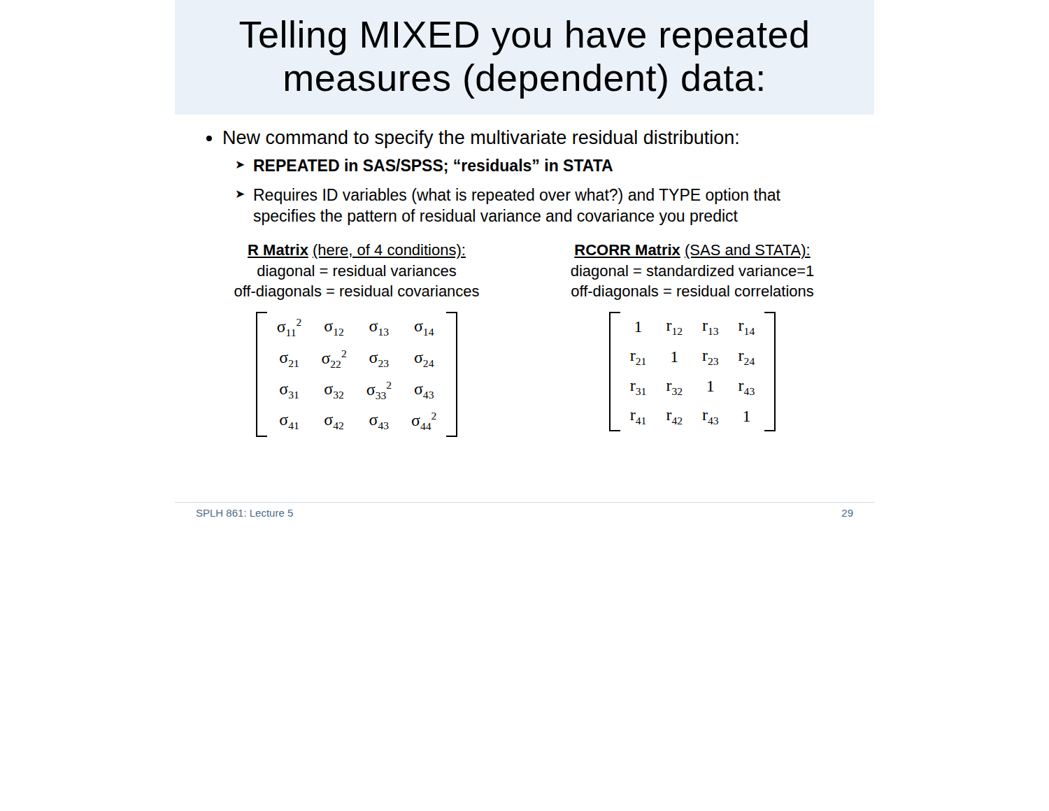Telling MIXED you have repeated measures (dependent) data:
New command to specify the multivariate residual distribution:
REPEATED in SAS/SPSS; “residuals” in STATA
Requires ID variables (what is repeated over what?) and TYPE option that specifies the pattern of residual variance and covariance you predict
R Matrix (here, of 4 conditions):
diagonal = residual variances
off-diagonals = residual covariances
| σ 11 2 | σ 12 | σ 13 | σ 14 |
| σ 21 | σ 22 2 | σ 23 | σ 24 |
| σ 31 | σ 32 | σ 33 2 | σ 43 |
| σ 41 | σ 42 | σ 43 | σ 44 2 |
RCORR Matrix (SAS and STATA):
diagonal = standardized variance=1
off-diagonals = residual correlations
| 1 | r 12 | r 13 | r 14 |
| r 21 | 1 | r 23 | r 24 |
| r 31 | r 32 | 1 | r 43 |
| r 41 | r 42 | r 43 | 1 |
SPLH 861: Lecture 5 29